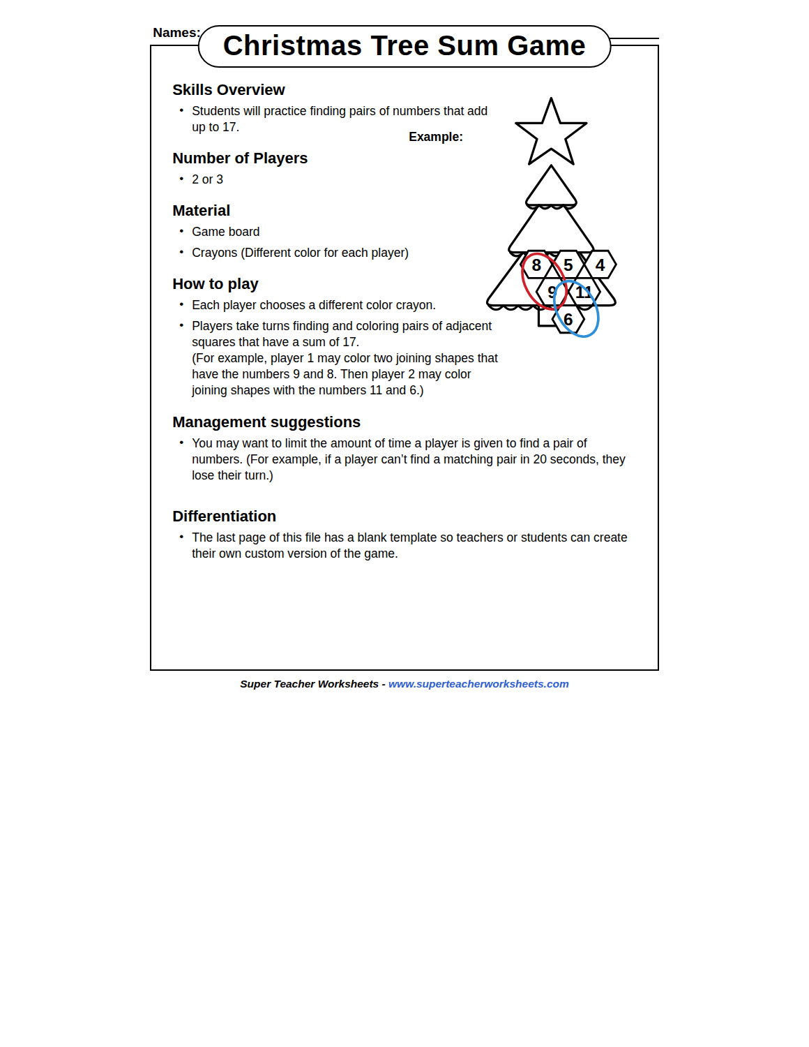Names:
Christmas Tree Sum Game
Example:
8 5 4 9 11 6
Skills Overview
Students will practice finding pairs of numbers that add up to 17.
Number of Players
2 or 3
Material
Game board
Crayons (Different color for each player)
How to play
Each player chooses a different color crayon.
Players take turns finding and coloring pairs of adjacent squares that have a sum of 17.
(For example, player 1 may color two joining shapes that have the numbers 9 and 8. Then player 2 may color joining shapes with the numbers 11 and 6.)
Management suggestions
You may want to limit the amount of time a player is given to find a pair of numbers. (For example, if a player can’t find a matching pair in 20 seconds, they lose their turn.)
Differentiation
The last page of this file has a blank template so teachers or students can create their own custom version of the game.
Super Teacher Worksheets - www.superteacherworksheets.com